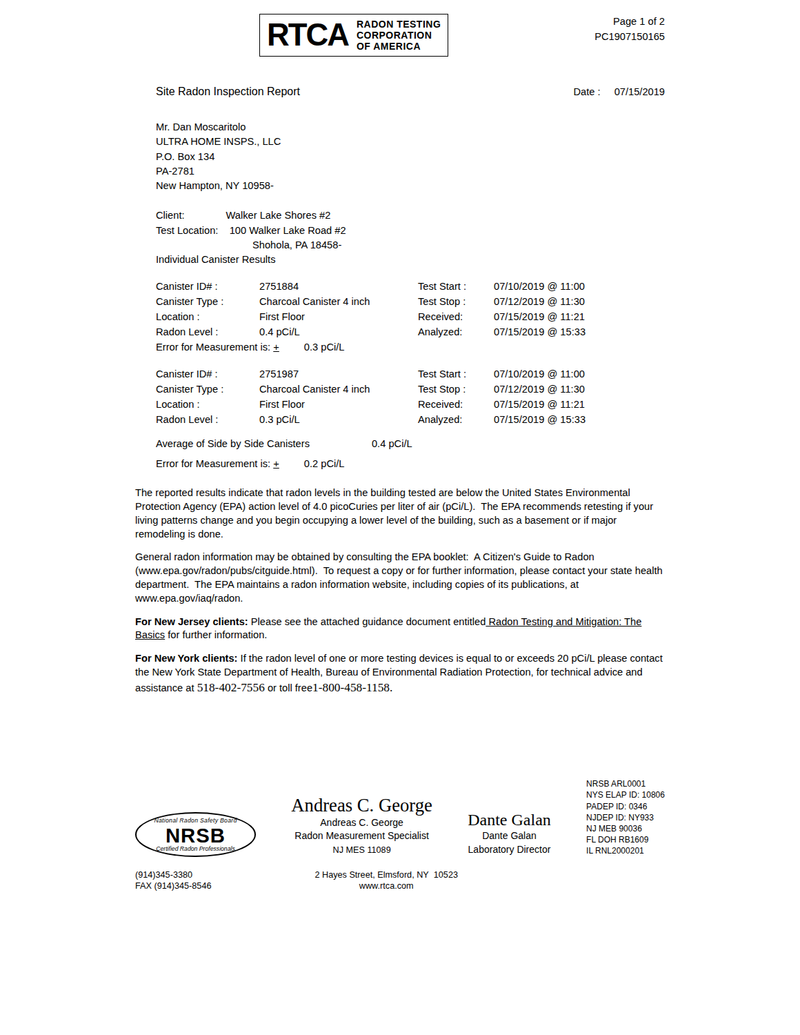RTCA RADON TESTING
CORPORATION
OF AMERICA
Page 1 of 2
PC1907150165
Site Radon Inspection Report
Date : 07/15/2019
Mr. Dan Moscaritolo
ULTRA HOME INSPS., LLC
P.O. Box 134
PA-2781
New Hampton, NY 10958-
Client: Walker Lake Shores #2
Test Location: 100 Walker Lake Road #2
Shohola, PA 18458-
Individual Canister Results
| Canister ID# : | 2751884 | Test Start : | 07/10/2019 @ 11:00 |
| Canister Type : | Charcoal Canister 4 inch | Test Stop : | 07/12/2019 @ 11:30 |
| Location : | First Floor | Received: | 07/15/2019 @ 11:21 |
| Radon Level : | 0.4 pCi/L | Analyzed: | 07/15/2019 @ 15:33 |
| Error for Measurement is: + 0.3 pCi/L | |
| Canister ID# : | 2751987 | Test Start : | 07/10/2019 @ 11:00 |
| Canister Type : | Charcoal Canister 4 inch | Test Stop : | 07/12/2019 @ 11:30 |
| Location : | First Floor | Received: | 07/15/2019 @ 11:21 |
| Radon Level : | 0.3 pCi/L | Analyzed: | 07/15/2019 @ 15:33 |
Average of Side by Side Canisters 0.4 pCi/L
Error for Measurement is: + 0.2 pCi/L
The reported results indicate that radon levels in the building tested are below the United States Environmental Protection Agency (EPA) action level of 4.0 picoCuries per liter of air (pCi/L). The EPA recommends retesting if your living patterns change and you begin occupying a lower level of the building, such as a basement or if major remodeling is done.
General radon information may be obtained by consulting the EPA booklet: A Citizen's Guide to Radon (www.epa.gov/radon/pubs/citguide.html). To request a copy or for further information, please contact your state health department. The EPA maintains a radon information website, including copies of its publications, at www.epa.gov/iaq/radon.
For New Jersey clients: Please see the attached guidance document entitled Radon Testing and Mitigation: The Basics for further information.
For New York clients: If the radon level of one or more testing devices is equal to or exceeds 20 pCi/L please contact the New York State Department of Health, Bureau of Environmental Radiation Protection, for technical advice and assistance at 518-402-7556 or toll free1-800-458-1158.
National Radon Safety Board
NRSB
Certified Radon Professionals
Andreas C. George
Andreas C. George
Radon Measurement Specialist
NJ MES 11089
Dante Galan
Dante Galan
Laboratory Director
NRSB ARL0001
NYS ELAP ID: 10806
PADEP ID: 0346
NJDEP ID: NY933
NJ MEB 90036
FL DOH RB1609
IL RNL2000201
(914)345-3380
FAX (914)345-8546
2 Hayes Street, Elmsford, NY 10523
www.rtca.com